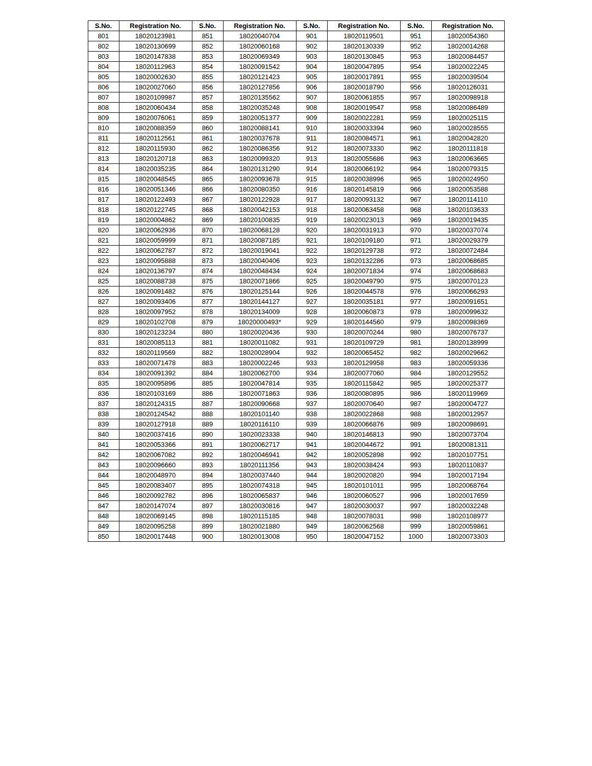| S.No. | Registration No. | S.No. | Registration No. | S.No. | Registration No. | S.No. | Registration No. |
| --- | --- | --- | --- | --- | --- | --- | --- |
| 801 | 18020123981 | 851 | 18020040704 | 901 | 18020119501 | 951 | 18020054360 |
| 802 | 18020130699 | 852 | 18020060168 | 902 | 18020130339 | 952 | 18020014268 |
| 803 | 18020147838 | 853 | 18020069349 | 903 | 18020130845 | 953 | 18020084457 |
| 804 | 18020112963 | 854 | 18020091542 | 904 | 18020047895 | 954 | 18020022245 |
| 805 | 18020002630 | 855 | 18020121423 | 905 | 18020017891 | 955 | 18020039504 |
| 806 | 18020027060 | 856 | 18020127856 | 906 | 18020018790 | 956 | 18020126031 |
| 807 | 18020109987 | 857 | 18020135562 | 907 | 18020061855 | 957 | 18020098918 |
| 808 | 18020060434 | 858 | 18020035248 | 908 | 18020019547 | 958 | 18020086489 |
| 809 | 18020076061 | 859 | 18020051377 | 909 | 18020022281 | 959 | 18020025115 |
| 810 | 18020088359 | 860 | 18020088141 | 910 | 18020033394 | 960 | 18020028555 |
| 811 | 18020112561 | 861 | 18020037678 | 911 | 18020084571 | 961 | 18020042820 |
| 812 | 18020115930 | 862 | 18020086356 | 912 | 18020073330 | 962 | 18020111818 |
| 813 | 18020120718 | 863 | 18020099320 | 913 | 18020055686 | 963 | 18020063665 |
| 814 | 18020035235 | 864 | 18020131290 | 914 | 18020066192 | 964 | 18020079315 |
| 815 | 18020048545 | 865 | 18020093678 | 915 | 18020038996 | 965 | 18020024950 |
| 816 | 18020051346 | 866 | 18020080350 | 916 | 18020145819 | 966 | 18020053588 |
| 817 | 18020122493 | 867 | 18020122928 | 917 | 18020093132 | 967 | 18020114110 |
| 818 | 18020122745 | 868 | 18020042153 | 918 | 18020063458 | 968 | 18020103633 |
| 819 | 18020004862 | 869 | 18020100835 | 919 | 18020023013 | 969 | 18020019435 |
| 820 | 18020062936 | 870 | 18020068128 | 920 | 18020031913 | 970 | 18020037074 |
| 821 | 18020059999 | 871 | 18020087185 | 921 | 18020109180 | 971 | 18020029379 |
| 822 | 18020062787 | 872 | 18020019041 | 922 | 18020129738 | 972 | 18020072484 |
| 823 | 18020095888 | 873 | 18020040406 | 923 | 18020132286 | 973 | 18020068685 |
| 824 | 18020136797 | 874 | 18020048434 | 924 | 18020071834 | 974 | 18020068683 |
| 825 | 18020088738 | 875 | 18020071866 | 925 | 18020049790 | 975 | 18020070123 |
| 826 | 18020091482 | 876 | 18020125144 | 926 | 18020044578 | 976 | 18020066293 |
| 827 | 18020093406 | 877 | 18020144127 | 927 | 18020035181 | 977 | 18020091651 |
| 828 | 18020097952 | 878 | 18020134009 | 928 | 18020060873 | 978 | 18020099632 |
| 829 | 18020102708 | 879 | 18020000493* | 929 | 18020144560 | 979 | 18020098369 |
| 830 | 18020123234 | 880 | 18020020436 | 930 | 18020070244 | 980 | 18020076737 |
| 831 | 18020085113 | 881 | 18020011082 | 931 | 18020109729 | 981 | 18020138999 |
| 832 | 18020119569 | 882 | 18020028904 | 932 | 18020065452 | 982 | 18020029662 |
| 833 | 18020071478 | 883 | 18020002246 | 933 | 18020129958 | 983 | 18020059336 |
| 834 | 18020091392 | 884 | 18020062700 | 934 | 18020077060 | 984 | 18020129552 |
| 835 | 18020095896 | 885 | 18020047814 | 935 | 18020115842 | 985 | 18020025377 |
| 836 | 18020103169 | 886 | 18020071863 | 936 | 18020080895 | 986 | 18020119969 |
| 837 | 18020124315 | 887 | 18020090668 | 937 | 18020070640 | 987 | 18020004727 |
| 838 | 18020124542 | 888 | 18020101140 | 938 | 18020022868 | 988 | 18020012957 |
| 839 | 18020127918 | 889 | 18020116110 | 939 | 18020066876 | 989 | 18020098691 |
| 840 | 18020037416 | 890 | 18020023338 | 940 | 18020146813 | 990 | 18020073704 |
| 841 | 18020053366 | 891 | 18020062717 | 941 | 18020044672 | 991 | 18020081311 |
| 842 | 18020067082 | 892 | 18020046941 | 942 | 18020052898 | 992 | 18020107751 |
| 843 | 18020096660 | 893 | 18020111356 | 943 | 18020038424 | 993 | 18020110837 |
| 844 | 18020048970 | 894 | 18020037440 | 944 | 18020020820 | 994 | 18020017194 |
| 845 | 18020083407 | 895 | 18020074318 | 945 | 18020101011 | 995 | 18020068764 |
| 846 | 18020092782 | 896 | 18020065837 | 946 | 18020060527 | 996 | 18020017659 |
| 847 | 18020147074 | 897 | 18020030816 | 947 | 18020030037 | 997 | 18020032248 |
| 848 | 18020069145 | 898 | 18020115185 | 948 | 18020078031 | 998 | 18020108977 |
| 849 | 18020095258 | 899 | 18020021880 | 949 | 18020062568 | 999 | 18020059861 |
| 850 | 18020017448 | 900 | 18020013008 | 950 | 18020047152 | 1000 | 18020073303 |